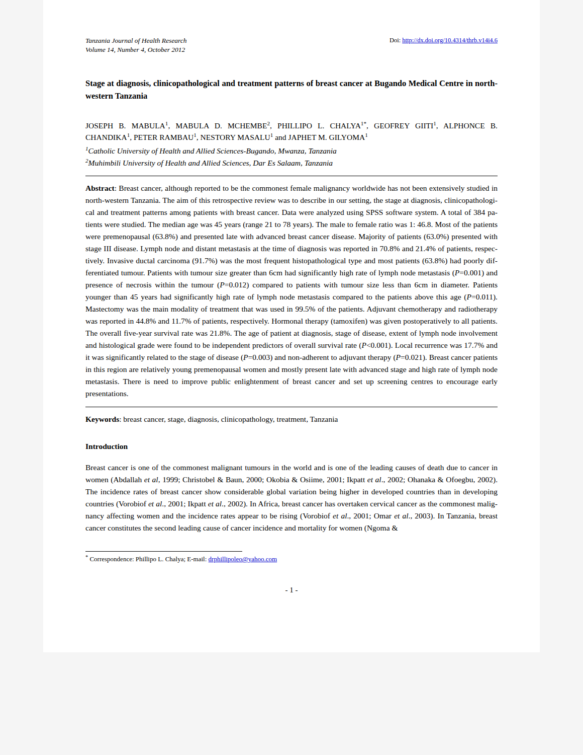Tanzania Journal of Health Research
Volume 14, Number 4, October 2012
Doi: http://dx.doi.org/10.4314/thrb.v14i4.6
Stage at diagnosis, clinicopathological and treatment patterns of breast cancer at Bugando Medical Centre in north-western Tanzania
JOSEPH B. MABULA1, MABULA D. MCHEMBE2, PHILLIPO L. CHALYA1*, GEOFREY GIITI1, ALPHONCE B. CHANDIKA1, PETER RAMBAU1, NESTORY MASALU1 and JAPHET M. GILYOMA1
1Catholic University of Health and Allied Sciences-Bugando, Mwanza, Tanzania
2Muhimbili University of Health and Allied Sciences, Dar Es Salaam, Tanzania
Abstract: Breast cancer, although reported to be the commonest female malignancy worldwide has not been extensively studied in north-western Tanzania. The aim of this retrospective review was to describe in our setting, the stage at diagnosis, clinicopathological and treatment patterns among patients with breast cancer. Data were analyzed using SPSS software system. A total of 384 patients were studied. The median age was 45 years (range 21 to 78 years). The male to female ratio was 1: 46.8. Most of the patients were premenopausal (63.8%) and presented late with advanced breast cancer disease. Majority of patients (63.0%) presented with stage III disease. Lymph node and distant metastasis at the time of diagnosis was reported in 70.8% and 21.4% of patients, respectively. Invasive ductal carcinoma (91.7%) was the most frequent histopathological type and most patients (63.8%) had poorly differentiated tumour. Patients with tumour size greater than 6cm had significantly high rate of lymph node metastasis (P=0.001) and presence of necrosis within the tumour (P=0.012) compared to patients with tumour size less than 6cm in diameter. Patients younger than 45 years had significantly high rate of lymph node metastasis compared to the patients above this age (P=0.011). Mastectomy was the main modality of treatment that was used in 99.5% of the patients. Adjuvant chemotherapy and radiotherapy was reported in 44.8% and 11.7% of patients, respectively. Hormonal therapy (tamoxifen) was given postoperatively to all patients. The overall five-year survival rate was 21.8%. The age of patient at diagnosis, stage of disease, extent of lymph node involvement and histological grade were found to be independent predictors of overall survival rate (P<0.001). Local recurrence was 17.7% and it was significantly related to the stage of disease (P=0.003) and non-adherent to adjuvant therapy (P=0.021). Breast cancer patients in this region are relatively young premenopausal women and mostly present late with advanced stage and high rate of lymph node metastasis. There is need to improve public enlightenment of breast cancer and set up screening centres to encourage early presentations.
Keywords: breast cancer, stage, diagnosis, clinicopathology, treatment, Tanzania
Introduction
Breast cancer is one of the commonest malignant tumours in the world and is one of the leading causes of death due to cancer in women (Abdallah et al, 1999; Christobel & Baun, 2000; Okobia & Osiime, 2001; Ikpatt et al., 2002; Ohanaka & Ofoegbu, 2002). The incidence rates of breast cancer show considerable global variation being higher in developed countries than in developing countries (Vorobiof et al., 2001; Ikpatt et al., 2002). In Africa, breast cancer has overtaken cervical cancer as the commonest malignancy affecting women and the incidence rates appear to be rising (Vorobiof et al., 2001; Omar et al., 2003). In Tanzania, breast cancer constitutes the second leading cause of cancer incidence and mortality for women (Ngoma &
* Correspondence: Phillipo L. Chalya; E-mail: drphillipoleo@yahoo.com
- 1 -